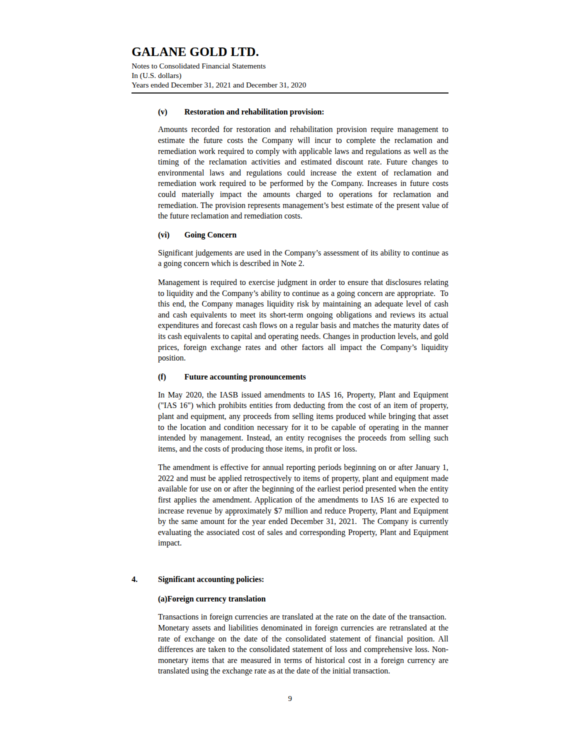GALANE GOLD LTD.
Notes to Consolidated Financial Statements
In (U.S. dollars)
Years ended December 31, 2021 and December 31, 2020
(v) Restoration and rehabilitation provision:
Amounts recorded for restoration and rehabilitation provision require management to estimate the future costs the Company will incur to complete the reclamation and remediation work required to comply with applicable laws and regulations as well as the timing of the reclamation activities and estimated discount rate. Future changes to environmental laws and regulations could increase the extent of reclamation and remediation work required to be performed by the Company. Increases in future costs could materially impact the amounts charged to operations for reclamation and remediation. The provision represents management’s best estimate of the present value of the future reclamation and remediation costs.
(vi) Going Concern
Significant judgements are used in the Company’s assessment of its ability to continue as a going concern which is described in Note 2.
Management is required to exercise judgment in order to ensure that disclosures relating to liquidity and the Company’s ability to continue as a going concern are appropriate. To this end, the Company manages liquidity risk by maintaining an adequate level of cash and cash equivalents to meet its short-term ongoing obligations and reviews its actual expenditures and forecast cash flows on a regular basis and matches the maturity dates of its cash equivalents to capital and operating needs. Changes in production levels, and gold prices, foreign exchange rates and other factors all impact the Company’s liquidity position.
(f) Future accounting pronouncements
In May 2020, the IASB issued amendments to IAS 16, Property, Plant and Equipment ("IAS 16") which prohibits entities from deducting from the cost of an item of property, plant and equipment, any proceeds from selling items produced while bringing that asset to the location and condition necessary for it to be capable of operating in the manner intended by management. Instead, an entity recognises the proceeds from selling such items, and the costs of producing those items, in profit or loss.
The amendment is effective for annual reporting periods beginning on or after January 1, 2022 and must be applied retrospectively to items of property, plant and equipment made available for use on or after the beginning of the earliest period presented when the entity first applies the amendment. Application of the amendments to IAS 16 are expected to increase revenue by approximately $7 million and reduce Property, Plant and Equipment by the same amount for the year ended December 31, 2021. The Company is currently evaluating the associated cost of sales and corresponding Property, Plant and Equipment impact.
4. Significant accounting policies:
(a) Foreign currency translation
Transactions in foreign currencies are translated at the rate on the date of the transaction. Monetary assets and liabilities denominated in foreign currencies are retranslated at the rate of exchange on the date of the consolidated statement of financial position. All differences are taken to the consolidated statement of loss and comprehensive loss. Non-monetary items that are measured in terms of historical cost in a foreign currency are translated using the exchange rate as at the date of the initial transaction.
9